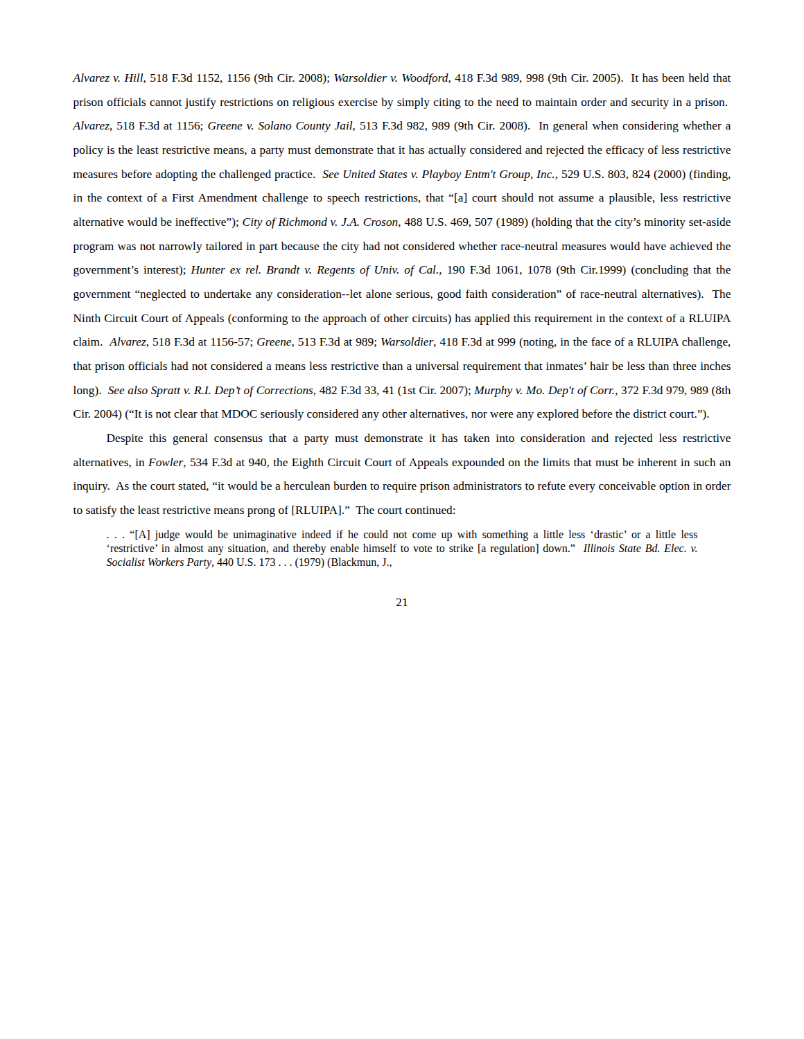Alvarez v. Hill, 518 F.3d 1152, 1156 (9th Cir. 2008); Warsoldier v. Woodford, 418 F.3d 989, 998 (9th Cir. 2005). It has been held that prison officials cannot justify restrictions on religious exercise by simply citing to the need to maintain order and security in a prison. Alvarez, 518 F.3d at 1156; Greene v. Solano County Jail, 513 F.3d 982, 989 (9th Cir. 2008). In general when considering whether a policy is the least restrictive means, a party must demonstrate that it has actually considered and rejected the efficacy of less restrictive measures before adopting the challenged practice. See United States v. Playboy Entm't Group, Inc., 529 U.S. 803, 824 (2000) (finding, in the context of a First Amendment challenge to speech restrictions, that “[a] court should not assume a plausible, less restrictive alternative would be ineffective”); City of Richmond v. J.A. Croson, 488 U.S. 469, 507 (1989) (holding that the city’s minority set-aside program was not narrowly tailored in part because the city had not considered whether race-neutral measures would have achieved the government’s interest); Hunter ex rel. Brandt v. Regents of Univ. of Cal., 190 F.3d 1061, 1078 (9th Cir.1999) (concluding that the government “neglected to undertake any consideration--let alone serious, good faith consideration” of race-neutral alternatives). The Ninth Circuit Court of Appeals (conforming to the approach of other circuits) has applied this requirement in the context of a RLUIPA claim. Alvarez, 518 F.3d at 1156-57; Greene, 513 F.3d at 989; Warsoldier, 418 F.3d at 999 (noting, in the face of a RLUIPA challenge, that prison officials had not considered a means less restrictive than a universal requirement that inmates’ hair be less than three inches long). See also Spratt v. R.I. Dep’t of Corrections, 482 F.3d 33, 41 (1st Cir. 2007); Murphy v. Mo. Dep't of Corr., 372 F.3d 979, 989 (8th Cir. 2004) (“It is not clear that MDOC seriously considered any other alternatives, nor were any explored before the district court.”).
Despite this general consensus that a party must demonstrate it has taken into consideration and rejected less restrictive alternatives, in Fowler, 534 F.3d at 940, the Eighth Circuit Court of Appeals expounded on the limits that must be inherent in such an inquiry. As the court stated, “it would be a herculean burden to require prison administrators to refute every conceivable option in order to satisfy the least restrictive means prong of [RLUIPA].” The court continued:
. . . “[A] judge would be unimaginative indeed if he could not come up with something a little less ‘drastic’ or a little less ‘restrictive’ in almost any situation, and thereby enable himself to vote to strike [a regulation] down.” Illinois State Bd. Elec. v. Socialist Workers Party, 440 U.S. 173 . . . (1979) (Blackmun, J.,
21